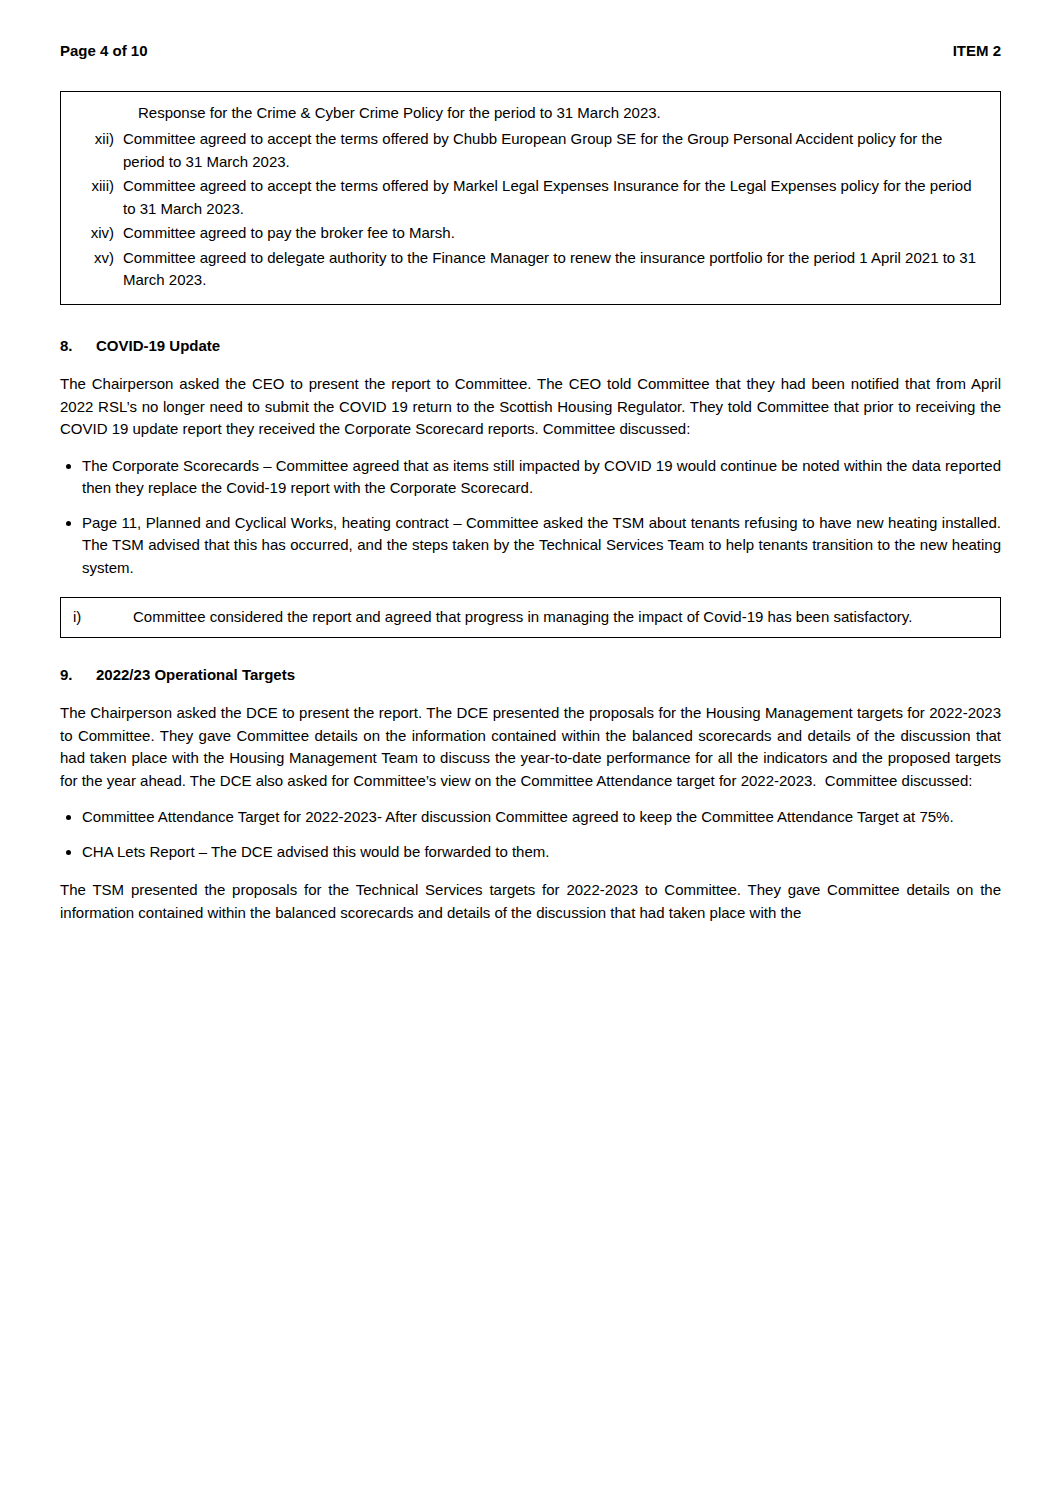Page 4 of 10 ITEM 2
Response for the Crime & Cyber Crime Policy for the period to 31 March 2023.
xii) Committee agreed to accept the terms offered by Chubb European Group SE for the Group Personal Accident policy for the period to 31 March 2023.
xiii) Committee agreed to accept the terms offered by Markel Legal Expenses Insurance for the Legal Expenses policy for the period to 31 March 2023.
xiv) Committee agreed to pay the broker fee to Marsh.
xv) Committee agreed to delegate authority to the Finance Manager to renew the insurance portfolio for the period 1 April 2021 to 31 March 2023.
8. COVID-19 Update
The Chairperson asked the CEO to present the report to Committee. The CEO told Committee that they had been notified that from April 2022 RSL’s no longer need to submit the COVID 19 return to the Scottish Housing Regulator. They told Committee that prior to receiving the COVID 19 update report they received the Corporate Scorecard reports. Committee discussed:
The Corporate Scorecards – Committee agreed that as items still impacted by COVID 19 would continue be noted within the data reported then they replace the Covid-19 report with the Corporate Scorecard.
Page 11, Planned and Cyclical Works, heating contract – Committee asked the TSM about tenants refusing to have new heating installed. The TSM advised that this has occurred, and the steps taken by the Technical Services Team to help tenants transition to the new heating system.
| i) | Committee considered the report and agreed that progress in managing the impact of Covid-19 has been satisfactory. |
9. 2022/23 Operational Targets
The Chairperson asked the DCE to present the report. The DCE presented the proposals for the Housing Management targets for 2022-2023 to Committee. They gave Committee details on the information contained within the balanced scorecards and details of the discussion that had taken place with the Housing Management Team to discuss the year-to-date performance for all the indicators and the proposed targets for the year ahead. The DCE also asked for Committee’s view on the Committee Attendance target for 2022-2023. Committee discussed:
Committee Attendance Target for 2022-2023- After discussion Committee agreed to keep the Committee Attendance Target at 75%.
CHA Lets Report – The DCE advised this would be forwarded to them.
The TSM presented the proposals for the Technical Services targets for 2022-2023 to Committee. They gave Committee details on the information contained within the balanced scorecards and details of the discussion that had taken place with the